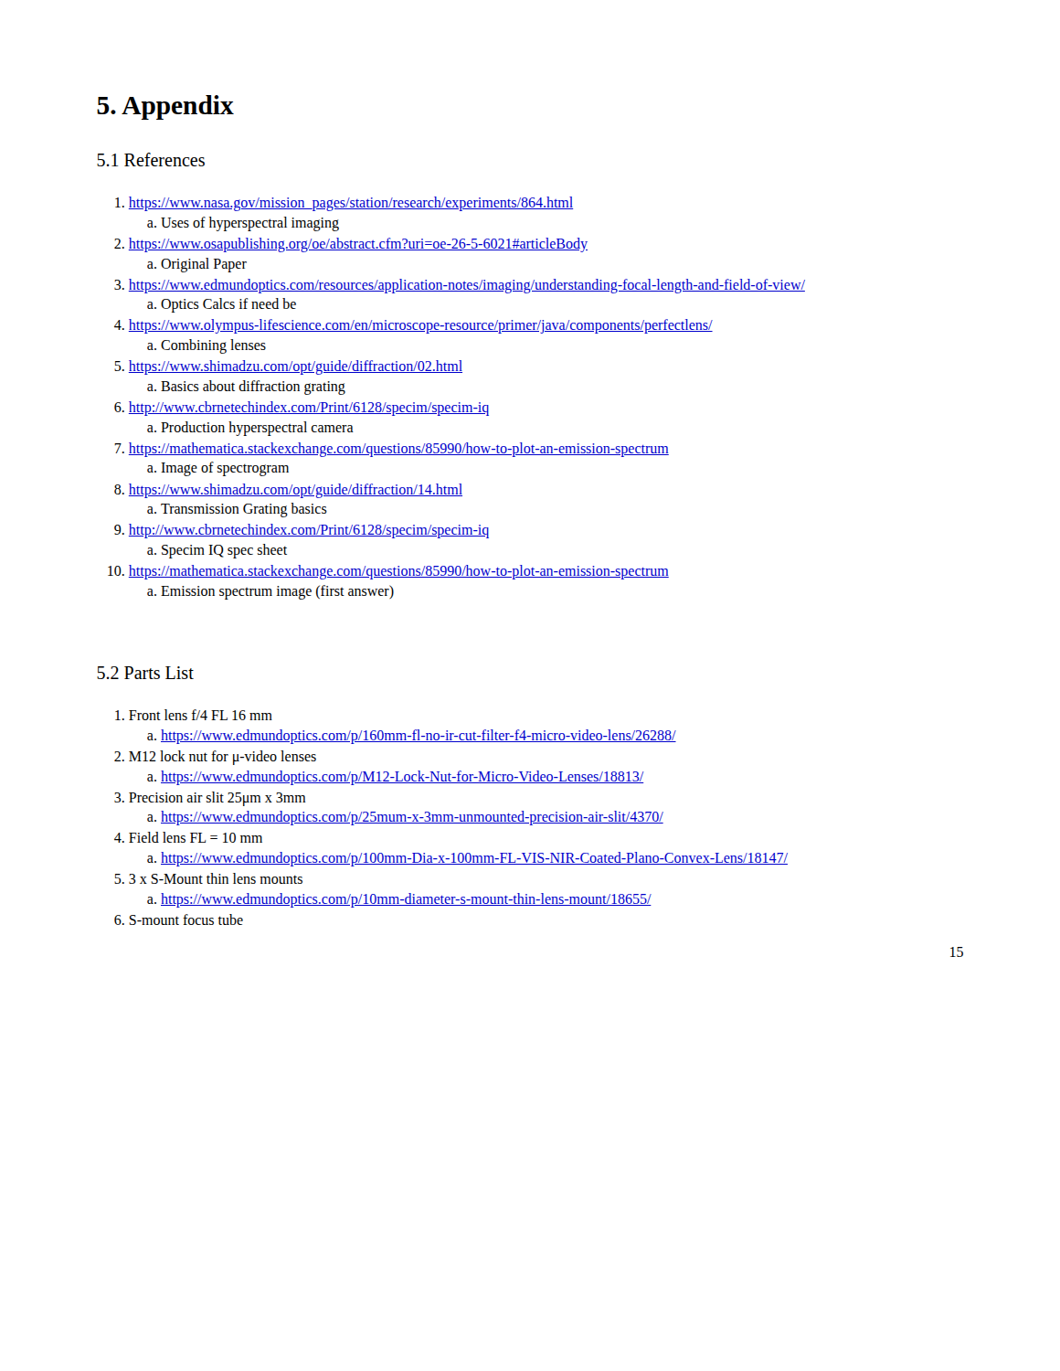5. Appendix
5.1 References
https://www.nasa.gov/mission_pages/station/research/experiments/864.html
Uses of hyperspectral imaging
https://www.osapublishing.org/oe/abstract.cfm?uri=oe-26-5-6021#articleBody
Original Paper
https://www.edmundoptics.com/resources/application-notes/imaging/understanding-focal-length-and-field-of-view/
Optics Calcs if need be
https://www.olympus-lifescience.com/en/microscope-resource/primer/java/components/perfectlens/
Combining lenses
https://www.shimadzu.com/opt/guide/diffraction/02.html
Basics about diffraction grating
http://www.cbrnetechindex.com/Print/6128/specim/specim-iq
Production hyperspectral camera
https://mathematica.stackexchange.com/questions/85990/how-to-plot-an-emission-spectrum
Image of spectrogram
https://www.shimadzu.com/opt/guide/diffraction/14.html
Transmission Grating basics
http://www.cbrnetechindex.com/Print/6128/specim/specim-iq
Specim IQ spec sheet
https://mathematica.stackexchange.com/questions/85990/how-to-plot-an-emission-spectrum
Emission spectrum image (first answer)
5.2 Parts List
Front lens f/4 FL 16 mm
https://www.edmundoptics.com/p/160mm-fl-no-ir-cut-filter-f4-micro-video-lens/26288/
M12 lock nut for μ-video lenses
https://www.edmundoptics.com/p/M12-Lock-Nut-for-Micro-Video-Lenses/18813/
Precision air slit 25μm x 3mm
https://www.edmundoptics.com/p/25mum-x-3mm-unmounted-precision-air-slit/4370/
Field lens FL = 10 mm
https://www.edmundoptics.com/p/100mm-Dia-x-100mm-FL-VIS-NIR-Coated-Plano-Convex-Lens/18147/
3 x S-Mount thin lens mounts
https://www.edmundoptics.com/p/10mm-diameter-s-mount-thin-lens-mount/18655/
S-mount focus tube
15